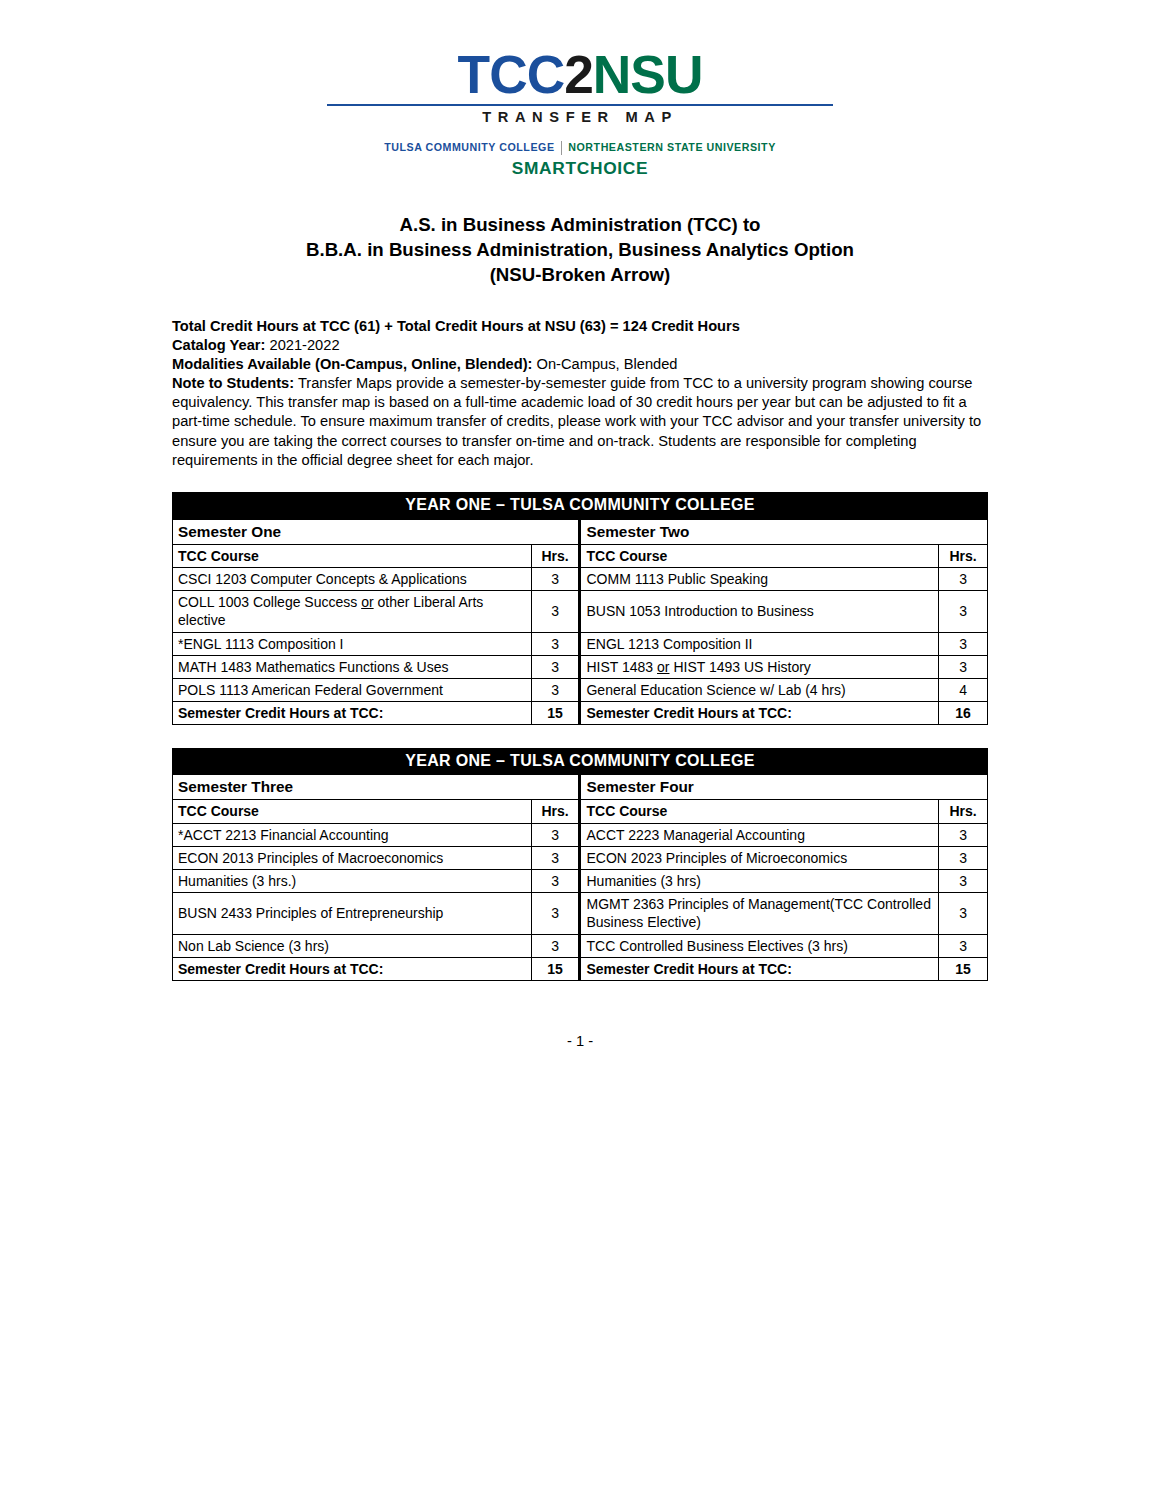TCC 2 NSU
TRANSFER MAP
TULSA COMMUNITY COLLEGE NORTHEASTERN STATE UNIVERSITY
SMARTCHOICE
A.S. in Business Administration (TCC) to
B.B.A. in Business Administration, Business Analytics Option
(NSU-Broken Arrow)
Total Credit Hours at TCC (61) + Total Credit Hours at NSU (63) = 124 Credit Hours
Catalog Year: 2021-2022
Modalities Available (On-Campus, Online, Blended): On-Campus, Blended
Note to Students: Transfer Maps provide a semester-by-semester guide from TCC to a university program showing course equivalency. This transfer map is based on a full-time academic load of 30 credit hours per year but can be adjusted to fit a part-time schedule. To ensure maximum transfer of credits, please work with your TCC advisor and your transfer university to ensure you are taking the correct courses to transfer on-time and on-track. Students are responsible for completing requirements in the official degree sheet for each major.
YEAR ONE – TULSA COMMUNITY COLLEGE
| Semester One | Semester Two |
| --- | --- |
| TCC Course | Hrs. | TCC Course | Hrs. |
| CSCI 1203 Computer Concepts & Applications | 3 | COMM 1113 Public Speaking | 3 |
| COLL 1003 College Success or other Liberal Arts elective | 3 | BUSN 1053 Introduction to Business | 3 |
| *ENGL 1113 Composition I | 3 | ENGL 1213 Composition II | 3 |
| MATH 1483 Mathematics Functions & Uses | 3 | HIST 1483 or HIST 1493 US History | 3 |
| POLS 1113 American Federal Government | 3 | General Education Science w/ Lab (4 hrs) | 4 |
| Semester Credit Hours at TCC: | 15 | Semester Credit Hours at TCC: | 16 |
YEAR ONE – TULSA COMMUNITY COLLEGE
| Semester Three | Semester Four |
| --- | --- |
| TCC Course | Hrs. | TCC Course | Hrs. |
| *ACCT 2213 Financial Accounting | 3 | ACCT 2223 Managerial Accounting | 3 |
| ECON 2013 Principles of Macroeconomics | 3 | ECON 2023 Principles of Microeconomics | 3 |
| Humanities (3 hrs.) | 3 | Humanities (3 hrs) | 3 |
| BUSN 2433 Principles of Entrepreneurship | 3 | MGMT 2363 Principles of Management(TCC Controlled Business Elective) | 3 |
| Non Lab Science (3 hrs) | 3 | TCC Controlled Business Electives (3 hrs) | 3 |
| Semester Credit Hours at TCC: | 15 | Semester Credit Hours at TCC: | 15 |
- 1 -